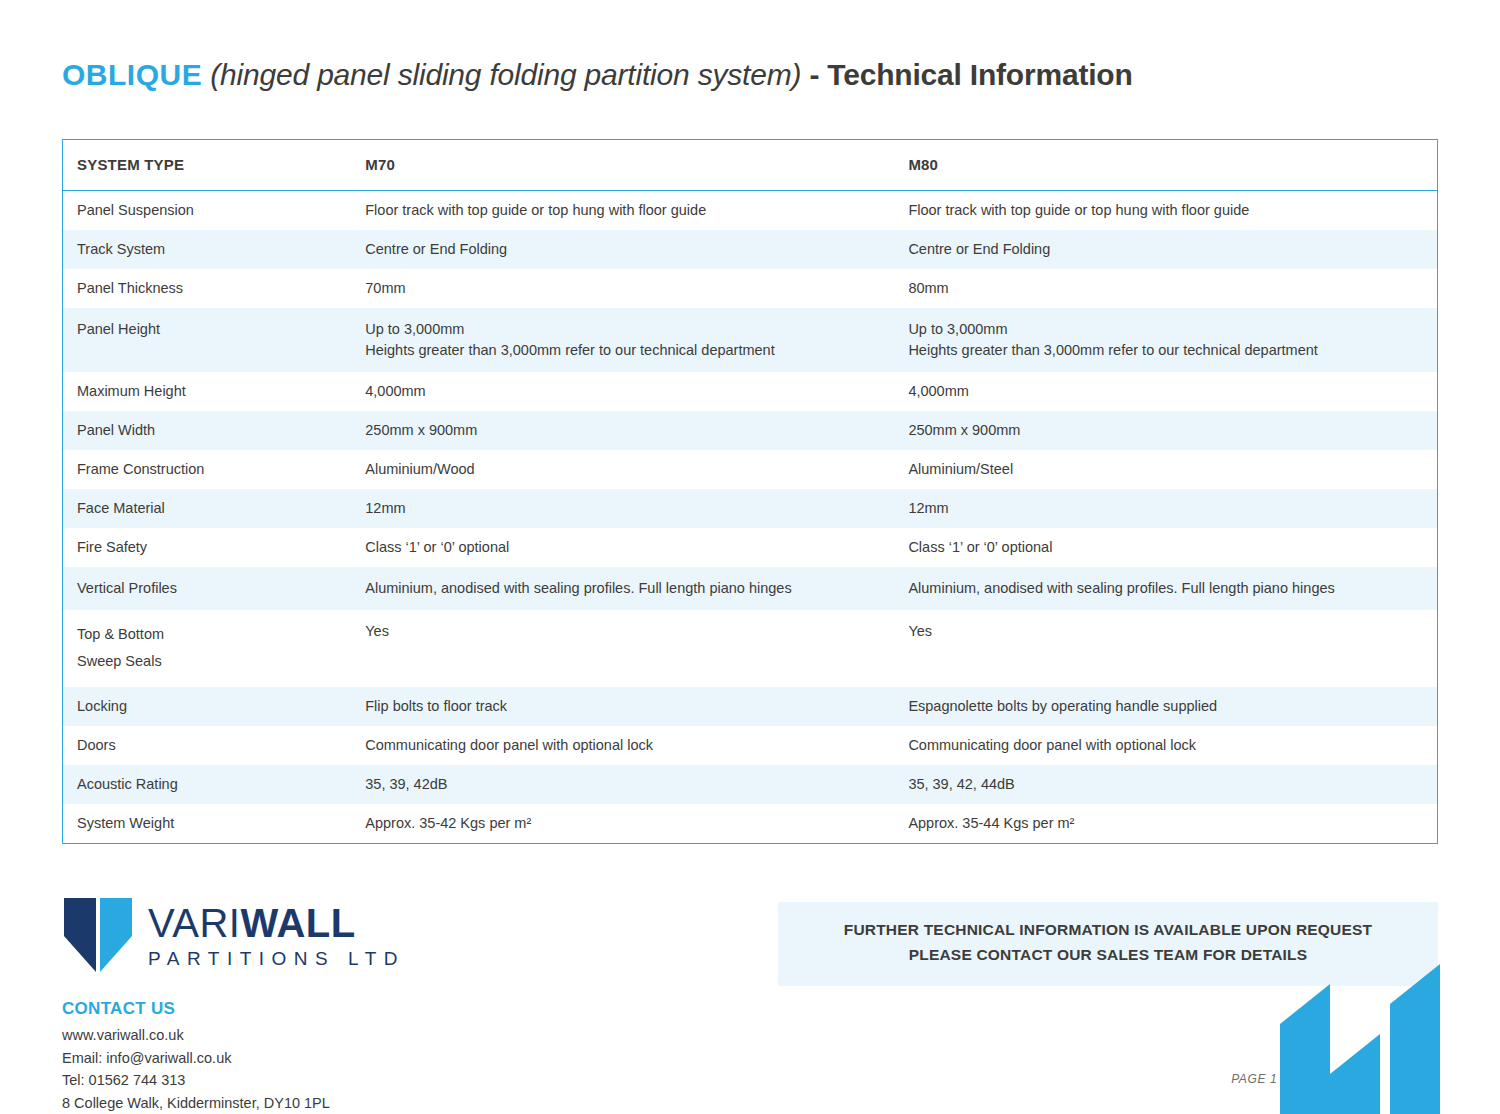OBLIQUE (hinged panel sliding folding partition system) - Technical Information
| SYSTEM TYPE | M70 | M80 |
| --- | --- | --- |
| Panel Suspension | Floor track with top guide or top hung with floor guide | Floor track with top guide or top hung with floor guide |
| Track System | Centre or End Folding | Centre or End Folding |
| Panel Thickness | 70mm | 80mm |
| Panel Height | Up to 3,000mm Heights greater than 3,000mm refer to our technical department | Up to 3,000mm Heights greater than 3,000mm refer to our technical department |
| Maximum Height | 4,000mm | 4,000mm |
| Panel Width | 250mm x 900mm | 250mm x 900mm |
| Frame Construction | Aluminium/Wood | Aluminium/Steel |
| Face Material | 12mm | 12mm |
| Fire Safety | Class ‘1’ or ‘0’ optional | Class ‘1’ or ‘0’ optional |
| Vertical Profiles | Aluminium, anodised with sealing profiles. Full length piano hinges | Aluminium, anodised with sealing profiles. Full length piano hinges |
| Top & Bottom Sweep Seals | Yes | Yes |
| Locking | Flip bolts to floor track | Espagnolette bolts by operating handle supplied |
| Doors | Communicating door panel with optional lock | Communicating door panel with optional lock |
| Acoustic Rating | 35, 39, 42dB | 35, 39, 42, 44dB |
| System Weight | Approx. 35-42 Kgs per m² | Approx. 35-44 Kgs per m² |
VARI WALL PARTITIONS LTD
CONTACT US
www.variwall.co.uk
Email: info@variwall.co.uk
Tel: 01562 744 313
8 College Walk, Kidderminster, DY10 1PL
FURTHER TECHNICAL INFORMATION IS AVAILABLE UPON REQUEST
PLEASE CONTACT OUR SALES TEAM FOR DETAILS
PAGE 1 OF 4